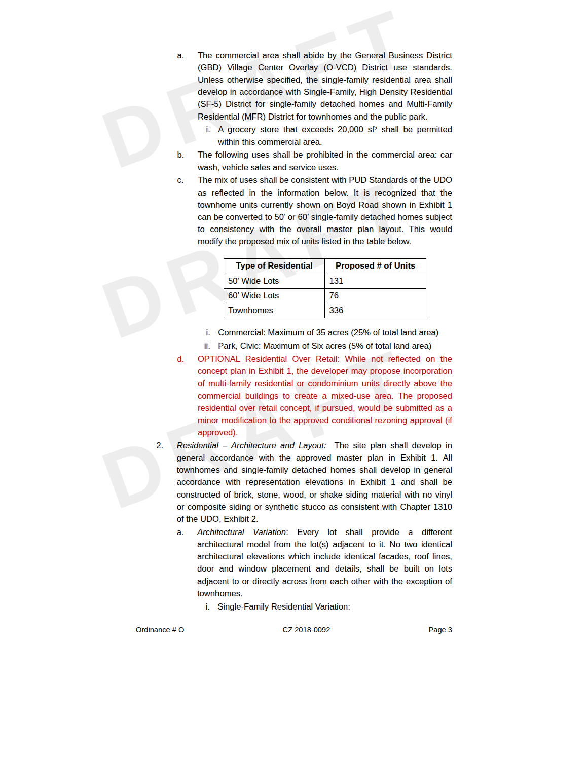DRAFT DRAFT DRAFT
a.
The commercial area shall abide by the General Business District (GBD) Village Center Overlay (O-VCD) District use standards. Unless otherwise specified, the single-family residential area shall develop in accordance with Single-Family, High Density Residential (SF-5) District for single-family detached homes and Multi-Family Residential (MFR) District for townhomes and the public park.
i.
A grocery store that exceeds 20,000 sf² shall be permitted within this commercial area.
b.
The following uses shall be prohibited in the commercial area: car wash, vehicle sales and service uses.
c.
The mix of uses shall be consistent with PUD Standards of the UDO as reflected in the information below. It is recognized that the townhome units currently shown on Boyd Road shown in Exhibit 1 can be converted to 50’ or 60’ single-family detached homes subject to consistency with the overall master plan layout. This would modify the proposed mix of units listed in the table below.
| Type of Residential | Proposed # of Units |
| --- | --- |
| 50’ Wide Lots | 131 |
| 60’ Wide Lots | 76 |
| Townhomes | 336 |
i.
Commercial: Maximum of 35 acres (25% of total land area)
ii.
Park, Civic: Maximum of Six acres (5% of total land area)
d.
OPTIONAL Residential Over Retail: While not reflected on the concept plan in Exhibit 1, the developer may propose incorporation of multi-family residential or condominium units directly above the commercial buildings to create a mixed-use area. The proposed residential over retail concept, if pursued, would be submitted as a minor modification to the approved conditional rezoning approval (if approved).
2.
Residential – Architecture and Layout: The site plan shall develop in general accordance with the approved master plan in Exhibit 1. All townhomes and single-family detached homes shall develop in general accordance with representation elevations in Exhibit 1 and shall be constructed of brick, stone, wood, or shake siding material with no vinyl or composite siding or synthetic stucco as consistent with Chapter 1310 of the UDO, Exhibit 2.
a.
Architectural Variation: Every lot shall provide a different architectural model from the lot(s) adjacent to it. No two identical architectural elevations which include identical facades, roof lines, door and window placement and details, shall be built on lots adjacent to or directly across from each other with the exception of townhomes.
i.
Single-Family Residential Variation:
Ordinance # O
CZ 2018-0092
Page 3